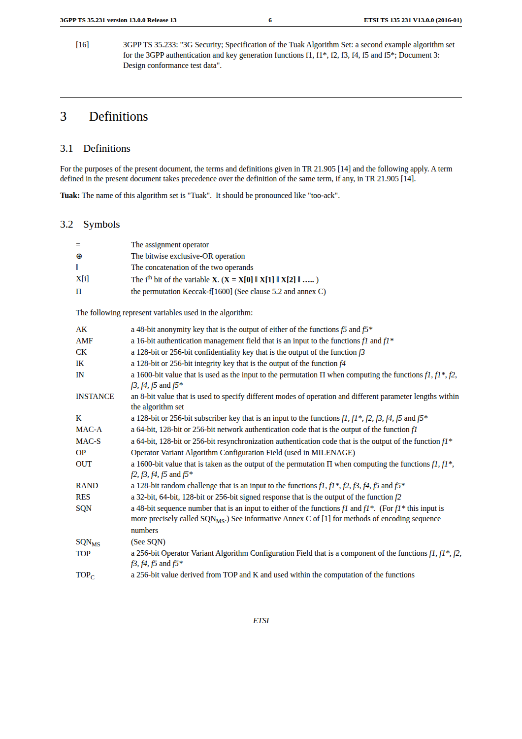3GPP TS 35.231 version 13.0.0 Release 13 6 ETSI TS 135 231 V13.0.0 (2016-01)
[16] 3GPP TS 35.233: "3G Security; Specification of the Tuak Algorithm Set: a second example algorithm set for the 3GPP authentication and key generation functions f1, f1*, f2, f3, f4, f5 and f5*; Document 3: Design conformance test data".
3 Definitions
3.1 Definitions
For the purposes of the present document, the terms and definitions given in TR 21.905 [14] and the following apply. A term defined in the present document takes precedence over the definition of the same term, if any, in TR 21.905 [14].
Tuak: The name of this algorithm set is "Tuak". It should be pronounced like "too-ack".
3.2 Symbols
=
The assignment operator
⊕
The bitwise exclusive-OR operation
‖
The concatenation of the two operands
X[i]
The ith bit of the variable X. (X = X[0] ‖ X[1] ‖ X[2] ‖ ….. )
Π
the permutation Keccak-f[1600] (See clause 5.2 and annex C)
The following represent variables used in the algorithm:
AK
a 48-bit anonymity key that is the output of either of the functions f5 and f5*
AMF
a 16-bit authentication management field that is an input to the functions f1 and f1*
CK
a 128-bit or 256-bit confidentiality key that is the output of the function f3
IK
a 128-bit or 256-bit integrity key that is the output of the function f4
IN
a 1600-bit value that is used as the input to the permutation Π when computing the functions f1, f1*, f2, f3, f4, f5 and f5*
INSTANCE
an 8-bit value that is used to specify different modes of operation and different parameter lengths within the algorithm set
K
a 128-bit or 256-bit subscriber key that is an input to the functions f1, f1*, f2, f3, f4, f5 and f5*
MAC-A
a 64-bit, 128-bit or 256-bit network authentication code that is the output of the function f1
MAC-S
a 64-bit, 128-bit or 256-bit resynchronization authentication code that is the output of the function f1*
OP
Operator Variant Algorithm Configuration Field (used in MILENAGE)
OUT
a 1600-bit value that is taken as the output of the permutation Π when computing the functions f1, f1*, f2, f3, f4, f5 and f5*
RAND
a 128-bit random challenge that is an input to the functions f1, f1*, f2, f3, f4, f5 and f5*
RES
a 32-bit, 64-bit, 128-bit or 256-bit signed response that is the output of the function f2
SQN
a 48-bit sequence number that is an input to either of the functions f1 and f1*. (For f1* this input is more precisely called SQNMS.) See informative Annex C of [1] for methods of encoding sequence numbers
SQNMS
(See SQN)
TOP
a 256-bit Operator Variant Algorithm Configuration Field that is a component of the functions f1, f1*, f2, f3, f4, f5 and f5*
TOPC
a 256-bit value derived from TOP and K and used within the computation of the functions
ETSI